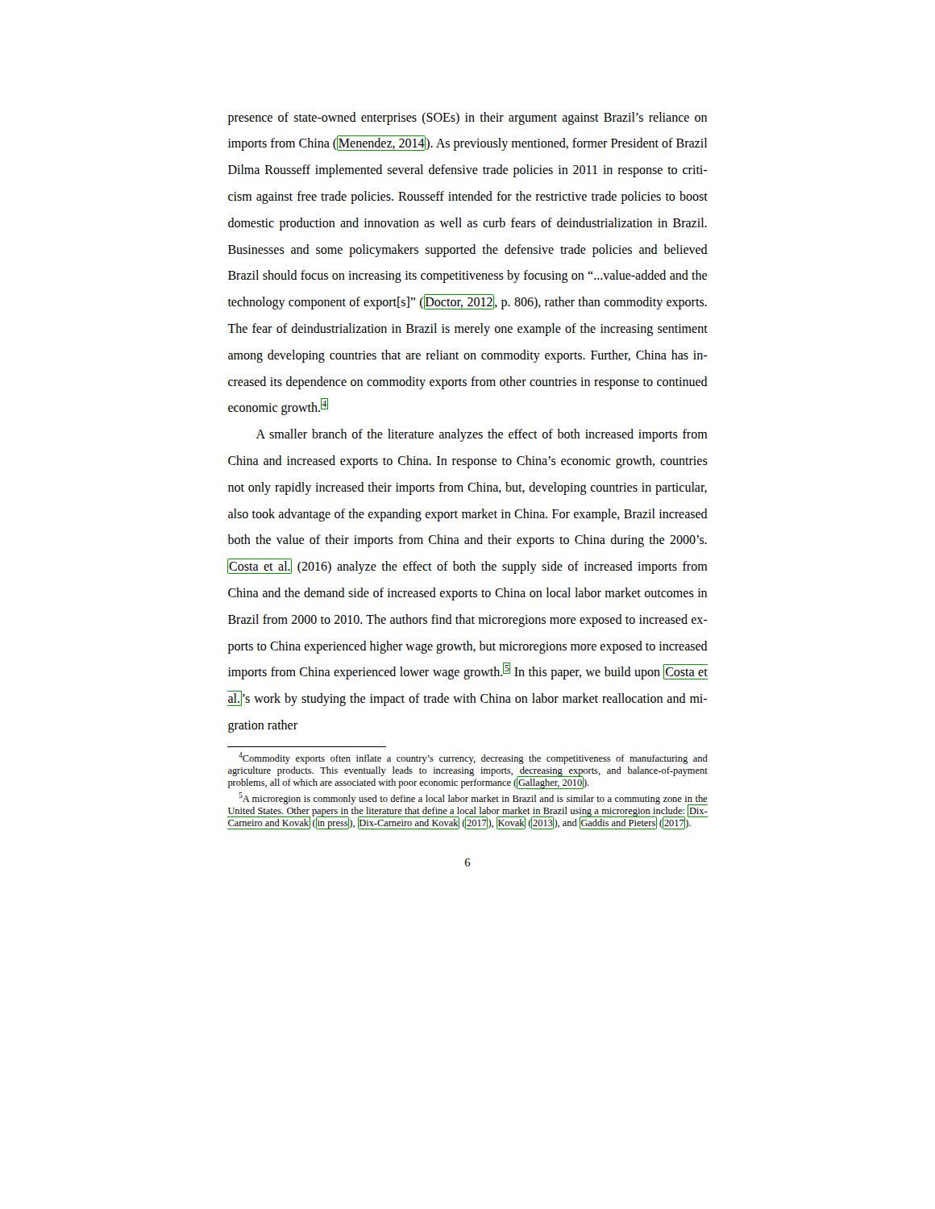presence of state-owned enterprises (SOEs) in their argument against Brazil’s reliance on imports from China (Menendez, 2014). As previously mentioned, former President of Brazil Dilma Rousseff implemented several defensive trade policies in 2011 in response to criticism against free trade policies. Rousseff intended for the restrictive trade policies to boost domestic production and innovation as well as curb fears of deindustrialization in Brazil. Businesses and some policymakers supported the defensive trade policies and believed Brazil should focus on increasing its competitiveness by focusing on “...value-added and the technology component of export[s]” (Doctor, 2012, p. 806), rather than commodity exports. The fear of deindustrialization in Brazil is merely one example of the increasing sentiment among developing countries that are reliant on commodity exports. Further, China has increased its dependence on commodity exports from other countries in response to continued economic growth.4
A smaller branch of the literature analyzes the effect of both increased imports from China and increased exports to China. In response to China’s economic growth, countries not only rapidly increased their imports from China, but, developing countries in particular, also took advantage of the expanding export market in China. For example, Brazil increased both the value of their imports from China and their exports to China during the 2000’s. Costa et al. (2016) analyze the effect of both the supply side of increased imports from China and the demand side of increased exports to China on local labor market outcomes in Brazil from 2000 to 2010. The authors find that microregions more exposed to increased exports to China experienced higher wage growth, but microregions more exposed to increased imports from China experienced lower wage growth.5 In this paper, we build upon Costa et al.’s work by studying the impact of trade with China on labor market reallocation and migration rather
4Commodity exports often inflate a country’s currency, decreasing the competitiveness of manufacturing and agriculture products. This eventually leads to increasing imports, decreasing exports, and balance-of-payment problems, all of which are associated with poor economic performance (Gallagher, 2010).
5A microregion is commonly used to define a local labor market in Brazil and is similar to a commuting zone in the United States. Other papers in the literature that define a local labor market in Brazil using a microregion include: Dix-Carneiro and Kovak (in press), Dix-Carneiro and Kovak (2017), Kovak (2013), and Gaddis and Pieters (2017).
6